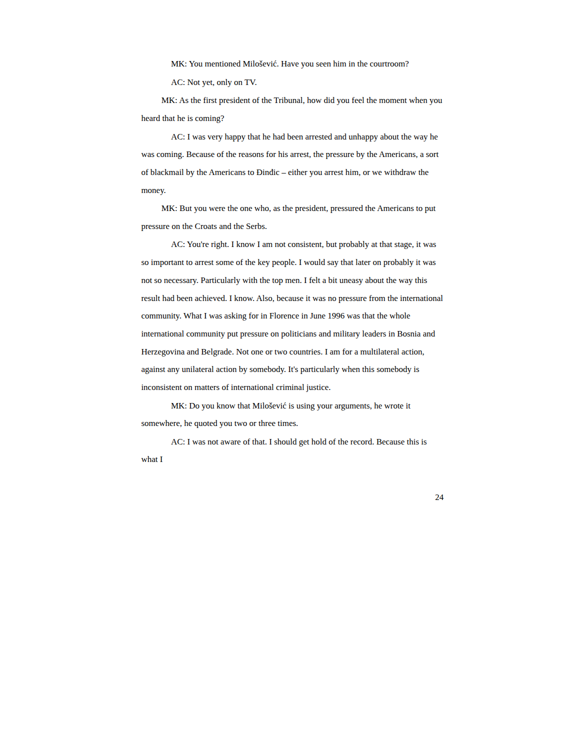MK: You mentioned Milošević. Have you seen him in the courtroom?
AC: Not yet, only on TV.
MK: As the first president of the Tribunal, how did you feel the moment when you heard that he is coming?
AC: I was very happy that he had been arrested and unhappy about the way he was coming. Because of the reasons for his arrest, the pressure by the Americans, a sort of blackmail by the Americans to Đinđic – either you arrest him, or we withdraw the money.
MK: But you were the one who, as the president, pressured the Americans to put pressure on the Croats and the Serbs.
AC: You're right. I know I am not consistent, but probably at that stage, it was so important to arrest some of the key people. I would say that later on probably it was not so necessary. Particularly with the top men. I felt a bit uneasy about the way this result had been achieved. I know. Also, because it was no pressure from the international community. What I was asking for in Florence in June 1996 was that the whole international community put pressure on politicians and military leaders in Bosnia and Herzegovina and Belgrade. Not one or two countries. I am for a multilateral action, against any unilateral action by somebody. It's particularly when this somebody is inconsistent on matters of international criminal justice.
MK: Do you know that Milošević is using your arguments, he wrote it somewhere, he quoted you two or three times.
AC: I was not aware of that. I should get hold of the record. Because this is what I
24